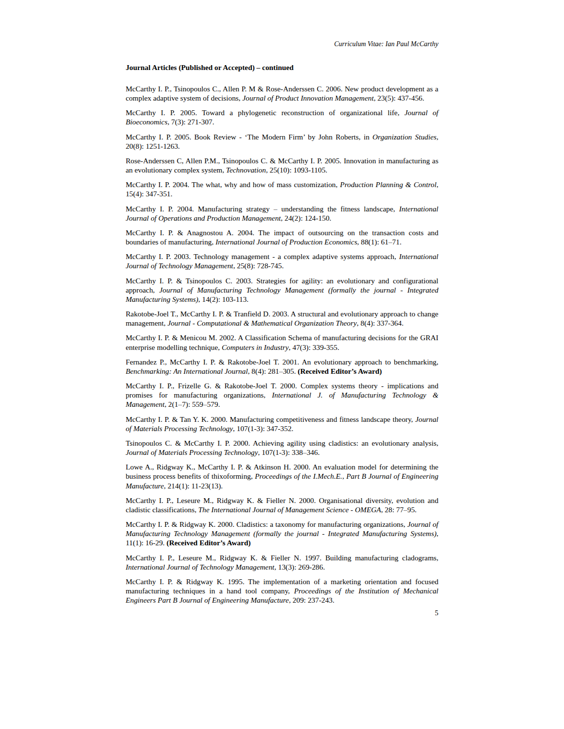Curriculum Vitae: Ian Paul McCarthy
Journal Articles (Published or Accepted) – continued
McCarthy I. P., Tsinopoulos C., Allen P. M & Rose-Anderssen C. 2006. New product development as a complex adaptive system of decisions, Journal of Product Innovation Management, 23(5): 437-456.
McCarthy I. P. 2005. Toward a phylogenetic reconstruction of organizational life, Journal of Bioeconomics, 7(3): 271-307.
McCarthy I. P. 2005. Book Review - ‘The Modern Firm’ by John Roberts, in Organization Studies, 20(8): 1251-1263.
Rose-Anderssen C, Allen P.M., Tsinopoulos C. & McCarthy I. P. 2005. Innovation in manufacturing as an evolutionary complex system, Technovation, 25(10): 1093-1105.
McCarthy I. P. 2004. The what, why and how of mass customization, Production Planning & Control, 15(4): 347-351.
McCarthy I. P. 2004. Manufacturing strategy – understanding the fitness landscape, International Journal of Operations and Production Management, 24(2): 124-150.
McCarthy I. P. & Anagnostou A. 2004. The impact of outsourcing on the transaction costs and boundaries of manufacturing, International Journal of Production Economics, 88(1): 61–71.
McCarthy I. P. 2003. Technology management - a complex adaptive systems approach, International Journal of Technology Management, 25(8): 728-745.
McCarthy I. P. & Tsinopoulos C. 2003. Strategies for agility: an evolutionary and configurational approach, Journal of Manufacturing Technology Management (formally the journal - Integrated Manufacturing Systems), 14(2): 103-113.
Rakotobe-Joel T., McCarthy I. P. & Tranfield D. 2003. A structural and evolutionary approach to change management, Journal - Computational & Mathematical Organization Theory, 8(4): 337-364.
McCarthy I. P. & Menicou M. 2002. A Classification Schema of manufacturing decisions for the GRAI enterprise modelling technique, Computers in Industry, 47(3): 339-355.
Fernandez P., McCarthy I. P. & Rakotobe-Joel T. 2001. An evolutionary approach to benchmarking, Benchmarking: An International Journal, 8(4): 281–305. (Received Editor’s Award)
McCarthy I. P., Frizelle G. & Rakotobe-Joel T. 2000. Complex systems theory - implications and promises for manufacturing organizations, International J. of Manufacturing Technology & Management, 2(1–7): 559–579.
McCarthy I. P. & Tan Y. K. 2000. Manufacturing competitiveness and fitness landscape theory, Journal of Materials Processing Technology, 107(1-3): 347-352.
Tsinopoulos C. & McCarthy I. P. 2000. Achieving agility using cladistics: an evolutionary analysis, Journal of Materials Processing Technology, 107(1-3): 338–346.
Lowe A., Ridgway K., McCarthy I. P. & Atkinson H. 2000. An evaluation model for determining the business process benefits of thixoforming, Proceedings of the I.Mech.E., Part B Journal of Engineering Manufacture, 214(1): 11-23(13).
McCarthy I. P., Leseure M., Ridgway K. & Fieller N. 2000. Organisational diversity, evolution and cladistic classifications, The International Journal of Management Science - OMEGA, 28: 77–95.
McCarthy I. P. & Ridgway K. 2000. Cladistics: a taxonomy for manufacturing organizations, Journal of Manufacturing Technology Management (formally the journal - Integrated Manufacturing Systems), 11(1): 16-29. (Received Editor’s Award)
McCarthy I. P., Leseure M., Ridgway K. & Fieller N. 1997. Building manufacturing cladograms, International Journal of Technology Management, 13(3): 269-286.
McCarthy I. P. & Ridgway K. 1995. The implementation of a marketing orientation and focused manufacturing techniques in a hand tool company, Proceedings of the Institution of Mechanical Engineers Part B Journal of Engineering Manufacture, 209: 237-243.
5